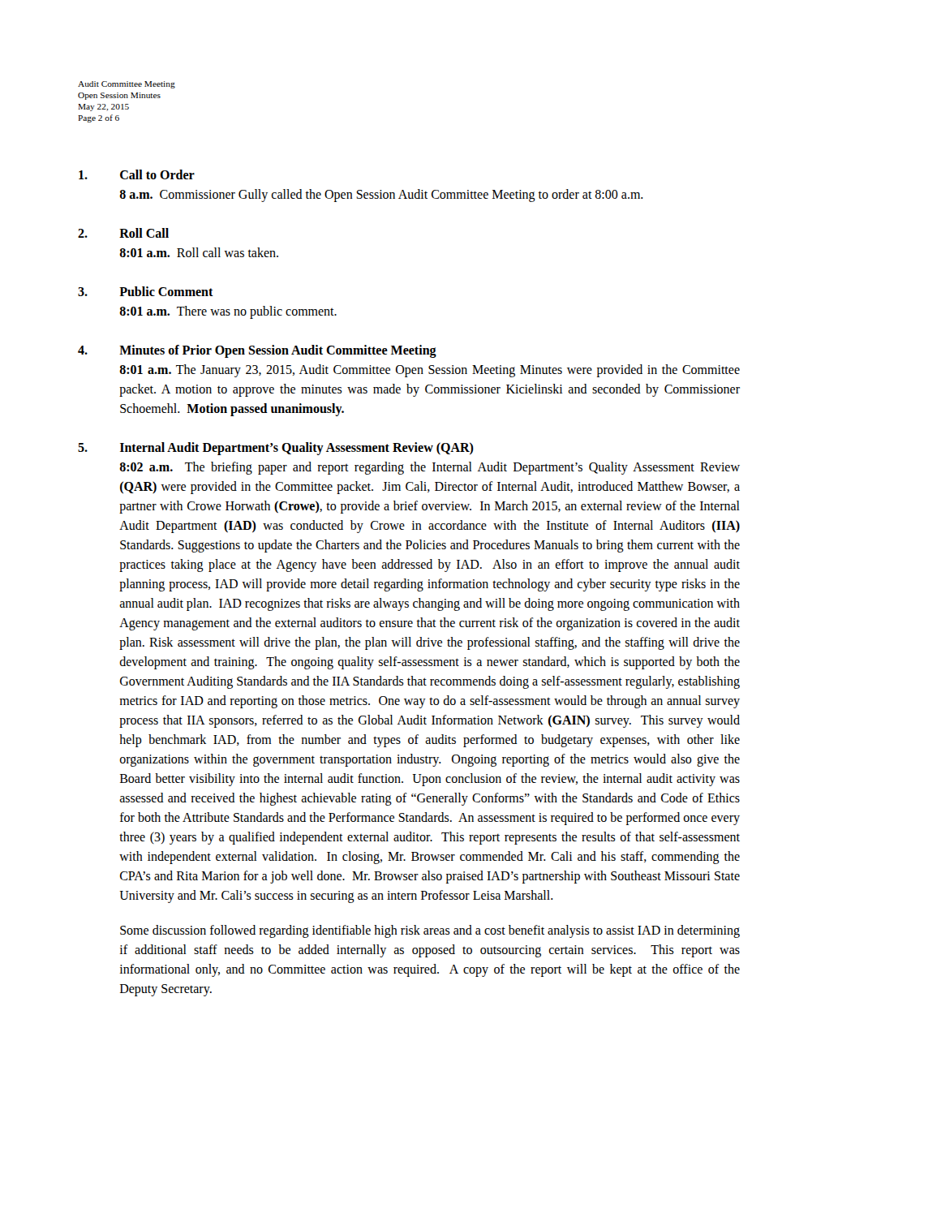Audit Committee Meeting
Open Session Minutes
May 22, 2015
Page 2 of 6
1.
Call to Order
8 a.m. Commissioner Gully called the Open Session Audit Committee Meeting to order at 8:00 a.m.
2.
Roll Call
8:01 a.m. Roll call was taken.
3.
Public Comment
8:01 a.m. There was no public comment.
4.
Minutes of Prior Open Session Audit Committee Meeting
8:01 a.m. The January 23, 2015, Audit Committee Open Session Meeting Minutes were provided in the Committee packet. A motion to approve the minutes was made by Commissioner Kicielinski and seconded by Commissioner Schoemehl. Motion passed unanimously.
5.
Internal Audit Department’s Quality Assessment Review (QAR)
8:02 a.m. The briefing paper and report regarding the Internal Audit Department’s Quality Assessment Review (QAR) were provided in the Committee packet. Jim Cali, Director of Internal Audit, introduced Matthew Bowser, a partner with Crowe Horwath (Crowe), to provide a brief overview. In March 2015, an external review of the Internal Audit Department (IAD) was conducted by Crowe in accordance with the Institute of Internal Auditors (IIA) Standards. Suggestions to update the Charters and the Policies and Procedures Manuals to bring them current with the practices taking place at the Agency have been addressed by IAD. Also in an effort to improve the annual audit planning process, IAD will provide more detail regarding information technology and cyber security type risks in the annual audit plan. IAD recognizes that risks are always changing and will be doing more ongoing communication with Agency management and the external auditors to ensure that the current risk of the organization is covered in the audit plan. Risk assessment will drive the plan, the plan will drive the professional staffing, and the staffing will drive the development and training. The ongoing quality self-assessment is a newer standard, which is supported by both the Government Auditing Standards and the IIA Standards that recommends doing a self-assessment regularly, establishing metrics for IAD and reporting on those metrics. One way to do a self-assessment would be through an annual survey process that IIA sponsors, referred to as the Global Audit Information Network (GAIN) survey. This survey would help benchmark IAD, from the number and types of audits performed to budgetary expenses, with other like organizations within the government transportation industry. Ongoing reporting of the metrics would also give the Board better visibility into the internal audit function. Upon conclusion of the review, the internal audit activity was assessed and received the highest achievable rating of “Generally Conforms” with the Standards and Code of Ethics for both the Attribute Standards and the Performance Standards. An assessment is required to be performed once every three (3) years by a qualified independent external auditor. This report represents the results of that self-assessment with independent external validation. In closing, Mr. Browser commended Mr. Cali and his staff, commending the CPA’s and Rita Marion for a job well done. Mr. Browser also praised IAD’s partnership with Southeast Missouri State University and Mr. Cali’s success in securing as an intern Professor Leisa Marshall.
Some discussion followed regarding identifiable high risk areas and a cost benefit analysis to assist IAD in determining if additional staff needs to be added internally as opposed to outsourcing certain services. This report was informational only, and no Committee action was required. A copy of the report will be kept at the office of the Deputy Secretary.